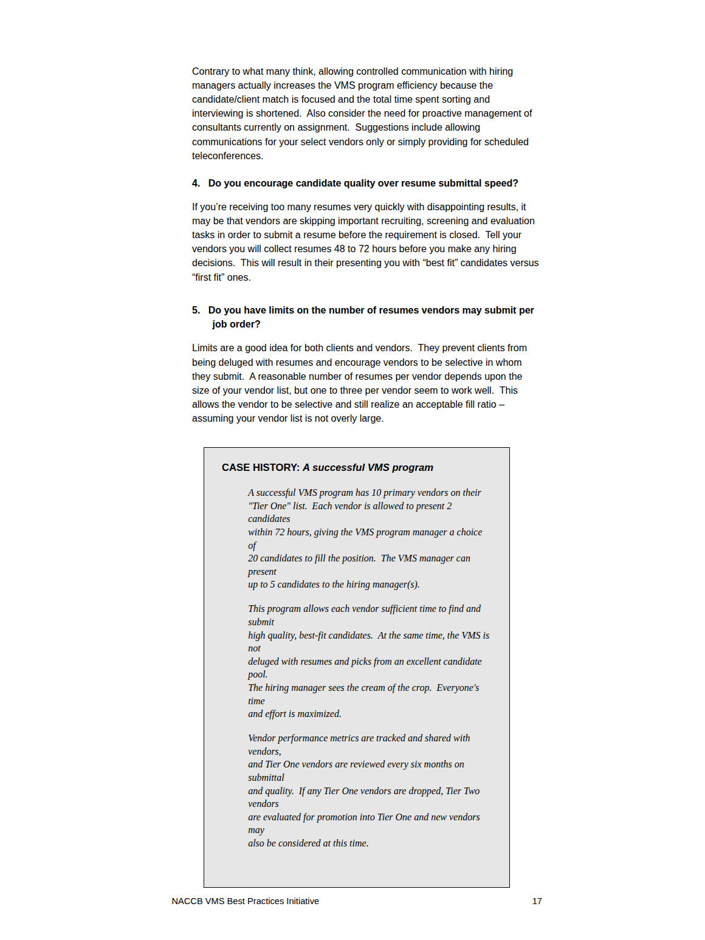Contrary to what many think, allowing controlled communication with hiring managers actually increases the VMS program efficiency because the candidate/client match is focused and the total time spent sorting and interviewing is shortened. Also consider the need for proactive management of consultants currently on assignment. Suggestions include allowing communications for your select vendors only or simply providing for scheduled teleconferences.
4. Do you encourage candidate quality over resume submittal speed?
If you’re receiving too many resumes very quickly with disappointing results, it may be that vendors are skipping important recruiting, screening and evaluation tasks in order to submit a resume before the requirement is closed. Tell your vendors you will collect resumes 48 to 72 hours before you make any hiring decisions. This will result in their presenting you with “best fit” candidates versus “first fit” ones.
5. Do you have limits on the number of resumes vendors may submit per job order?
Limits are a good idea for both clients and vendors. They prevent clients from being deluged with resumes and encourage vendors to be selective in whom they submit. A reasonable number of resumes per vendor depends upon the size of your vendor list, but one to three per vendor seem to work well. This allows the vendor to be selective and still realize an acceptable fill ratio – assuming your vendor list is not overly large.
CASE HISTORY: A successful VMS program
A successful VMS program has 10 primary vendors on their
"Tier One" list. Each vendor is allowed to present 2 candidates
within 72 hours, giving the VMS program manager a choice of
20 candidates to fill the position. The VMS manager can present
up to 5 candidates to the hiring manager(s).
This program allows each vendor sufficient time to find and submit
high quality, best-fit candidates. At the same time, the VMS is not
deluged with resumes and picks from an excellent candidate pool.
The hiring manager sees the cream of the crop. Everyone's time
and effort is maximized.
Vendor performance metrics are tracked and shared with vendors,
and Tier One vendors are reviewed every six months on submittal
and quality. If any Tier One vendors are dropped, Tier Two vendors
are evaluated for promotion into Tier One and new vendors may
also be considered at this time.
NACCB VMS Best Practices Initiative 17